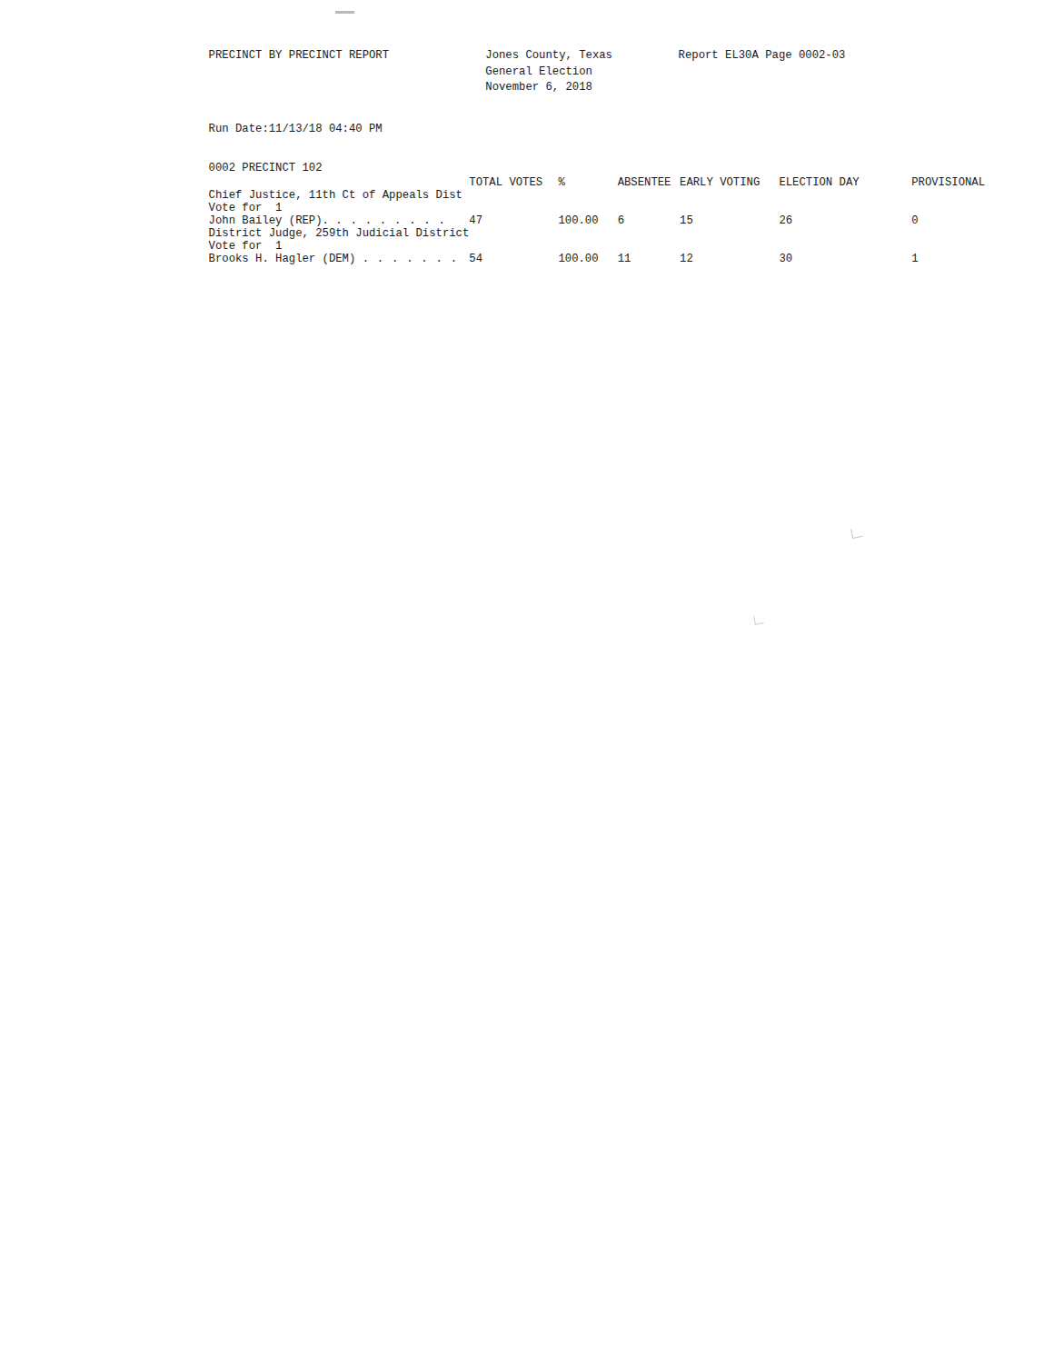PRECINCT BY PRECINCT REPORT
Jones County, Texas
General Election
November 6, 2018
Report EL30A Page 0002-03
Run Date:11/13/18 04:40 PM
0002 PRECINCT 102
| | TOTAL VOTES | % | ABSENTEE | EARLY VOTING | ELECTION DAY | PROVISIONAL |
| --- | --- | --- | --- | --- | --- | --- |
| Chief Justice, 11th Ct of Appeals Dist | | | | | | |
| Vote for 1 | | | | | | |
| John Bailey (REP). . . . . . . . . | 47 | 100.00 | 6 | 15 | 26 | 0 |
| District Judge, 259th Judicial District | | | | | | |
| Vote for 1 | | | | | | |
| Brooks H. Hagler (DEM) . . . . . . . | 54 | 100.00 | 11 | 12 | 30 | 1 |